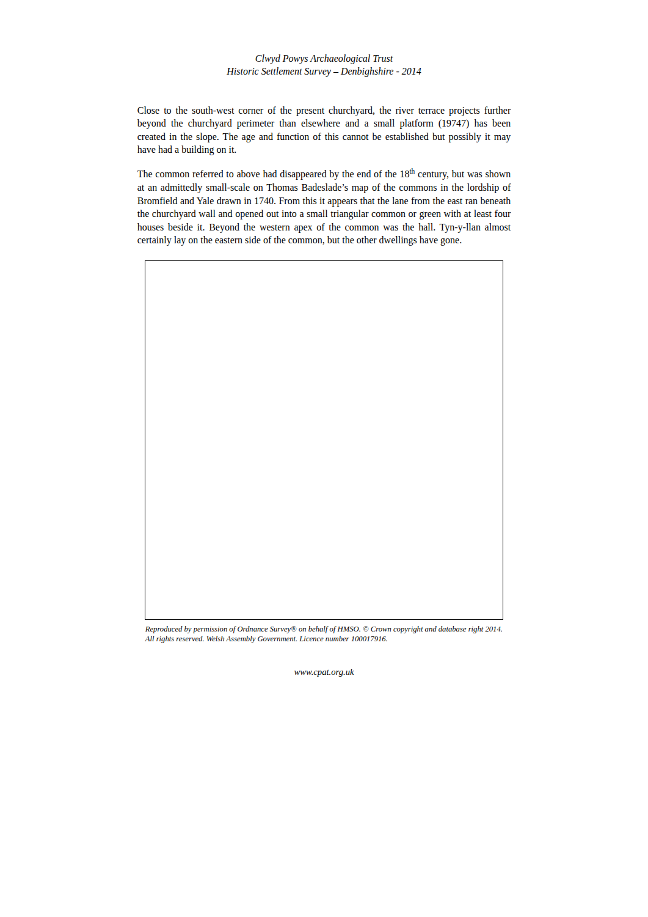Clwyd Powys Archaeological Trust Historic Settlement Survey – Denbighshire - 2014
Close to the south-west corner of the present churchyard, the river terrace projects further beyond the churchyard perimeter than elsewhere and a small platform (19747) has been created in the slope. The age and function of this cannot be established but possibly it may have had a building on it.
The common referred to above had disappeared by the end of the 18th century, but was shown at an admittedly small-scale on Thomas Badeslade’s map of the commons in the lordship of Bromfield and Yale drawn in 1740. From this it appears that the lane from the east ran beneath the churchyard wall and opened out into a small triangular common or green with at least four houses beside it. Beyond the western apex of the common was the hall. Tyn-y-llan almost certainly lay on the eastern side of the common, but the other dwellings have gone.
Reproduced by permission of Ordnance Survey® on behalf of HMSO. © Crown copyright and database right 2014. All rights reserved. Welsh Assembly Government. Licence number 100017916.
www.cpat.org.uk